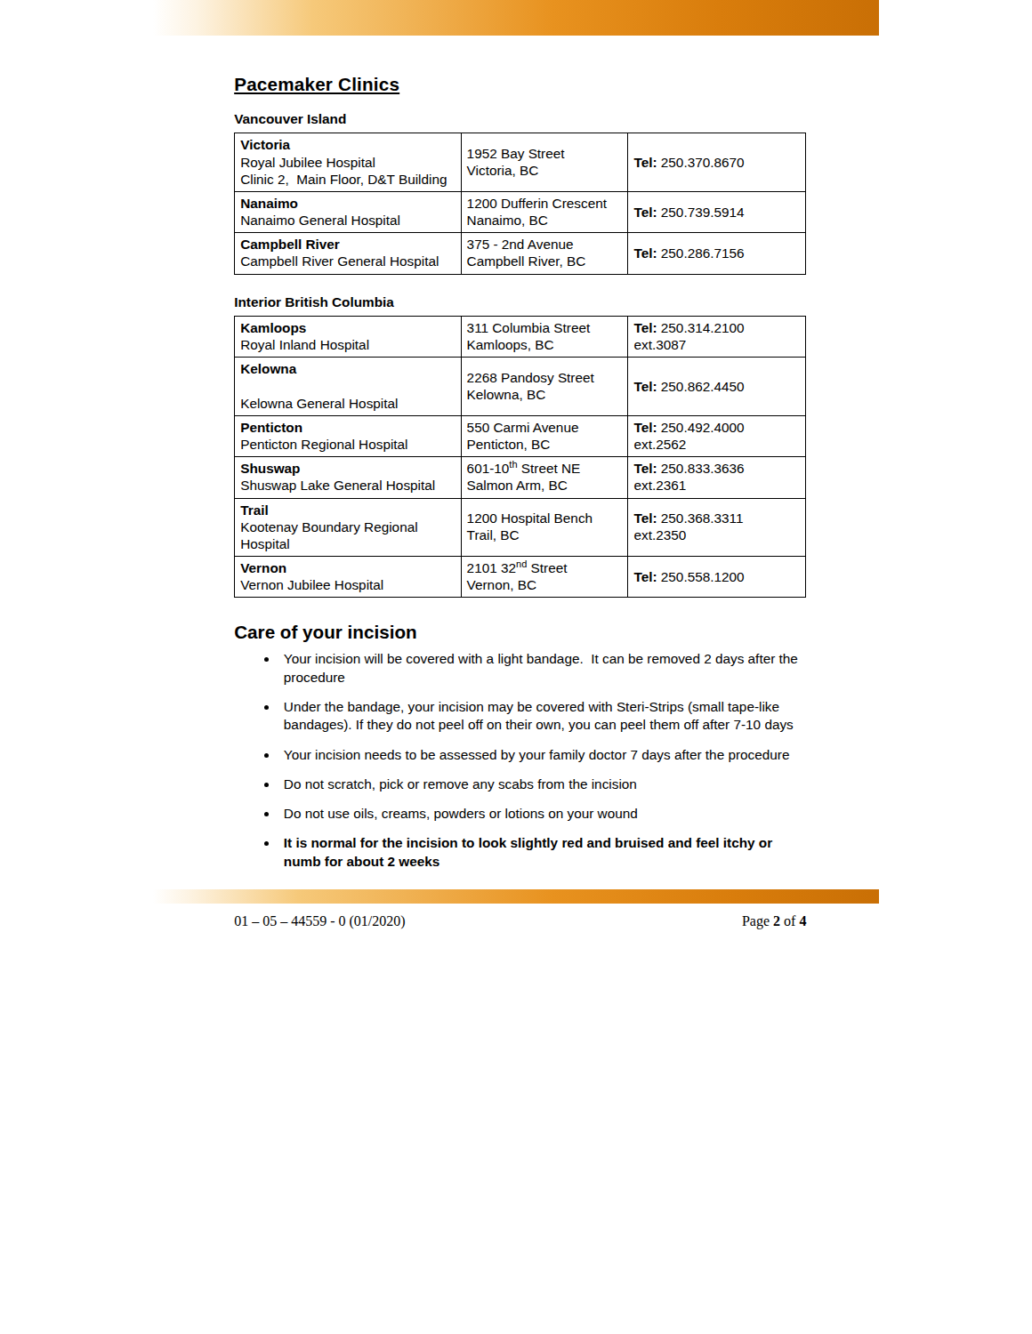Pacemaker Clinics
Vancouver Island
| Victoria Royal Jubilee Hospital Clinic 2, Main Floor, D&T Building | 1952 Bay Street Victoria, BC | Tel: 250.370.8670 |
| Nanaimo Nanaimo General Hospital | 1200 Dufferin Crescent Nanaimo, BC | Tel: 250.739.5914 |
| Campbell River Campbell River General Hospital | 375 - 2nd Avenue Campbell River, BC | Tel: 250.286.7156 |
Interior British Columbia
| Kamloops Royal Inland Hospital | 311 Columbia Street Kamloops, BC | Tel: 250.314.2100 ext.3087 |
| Kelowna Kelowna General Hospital | 2268 Pandosy Street Kelowna, BC | Tel: 250.862.4450 |
| Penticton Penticton Regional Hospital | 550 Carmi Avenue Penticton, BC | Tel: 250.492.4000 ext.2562 |
| Shuswap Shuswap Lake General Hospital | 601-10 th Street NE Salmon Arm, BC | Tel: 250.833.3636 ext.2361 |
| Trail Kootenay Boundary Regional Hospital | 1200 Hospital Bench Trail, BC | Tel: 250.368.3311 ext.2350 |
| Vernon Vernon Jubilee Hospital | 2101 32 nd Street Vernon, BC | Tel: 250.558.1200 |
Care of your incision
Your incision will be covered with a light bandage. It can be removed 2 days after the procedure
Under the bandage, your incision may be covered with Steri-Strips (small tape-like bandages). If they do not peel off on their own, you can peel them off after 7-10 days
Your incision needs to be assessed by your family doctor 7 days after the procedure
Do not scratch, pick or remove any scabs from the incision
Do not use oils, creams, powders or lotions on your wound
It is normal for the incision to look slightly red and bruised and feel itchy or numb for about 2 weeks
01 – 05 – 44559 - 0 (01/2020)
Page 2 of 4